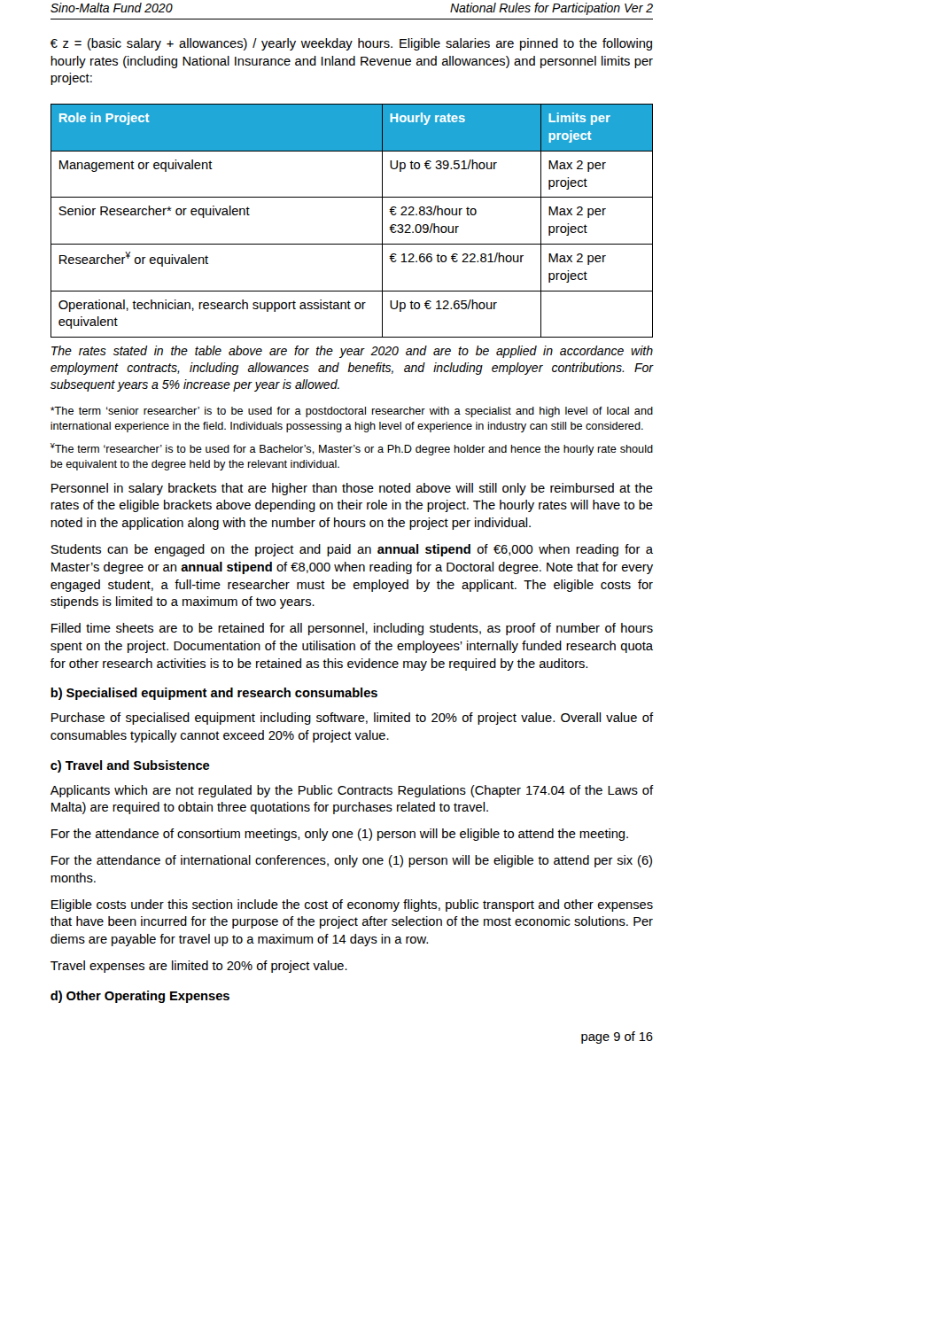Sino-Malta Fund 2020 National Rules for Participation Ver 2
€ z = (basic salary + allowances) / yearly weekday hours. Eligible salaries are pinned to the following hourly rates (including National Insurance and Inland Revenue and allowances) and personnel limits per project:
| Role in Project | Hourly rates | Limits per project |
| --- | --- | --- |
| Management or equivalent | Up to € 39.51/hour | Max 2 per project |
| Senior Researcher* or equivalent | € 22.83/hour to €32.09/hour | Max 2 per project |
| Researcher ¥ or equivalent | € 12.66 to € 22.81/hour | Max 2 per project |
| Operational, technician, research support assistant or equivalent | Up to € 12.65/hour | |
The rates stated in the table above are for the year 2020 and are to be applied in accordance with employment contracts, including allowances and benefits, and including employer contributions. For subsequent years a 5% increase per year is allowed.
*The term ‘senior researcher’ is to be used for a postdoctoral researcher with a specialist and high level of local and international experience in the field. Individuals possessing a high level of experience in industry can still be considered.
¥The term ‘researcher’ is to be used for a Bachelor’s, Master’s or a Ph.D degree holder and hence the hourly rate should be equivalent to the degree held by the relevant individual.
Personnel in salary brackets that are higher than those noted above will still only be reimbursed at the rates of the eligible brackets above depending on their role in the project. The hourly rates will have to be noted in the application along with the number of hours on the project per individual.
Students can be engaged on the project and paid an annual stipend of €6,000 when reading for a Master’s degree or an annual stipend of €8,000 when reading for a Doctoral degree. Note that for every engaged student, a full-time researcher must be employed by the applicant. The eligible costs for stipends is limited to a maximum of two years.
Filled time sheets are to be retained for all personnel, including students, as proof of number of hours spent on the project. Documentation of the utilisation of the employees’ internally funded research quota for other research activities is to be retained as this evidence may be required by the auditors.
b) Specialised equipment and research consumables
Purchase of specialised equipment including software, limited to 20% of project value. Overall value of consumables typically cannot exceed 20% of project value.
c) Travel and Subsistence
Applicants which are not regulated by the Public Contracts Regulations (Chapter 174.04 of the Laws of Malta) are required to obtain three quotations for purchases related to travel.
For the attendance of consortium meetings, only one (1) person will be eligible to attend the meeting.
For the attendance of international conferences, only one (1) person will be eligible to attend per six (6) months.
Eligible costs under this section include the cost of economy flights, public transport and other expenses that have been incurred for the purpose of the project after selection of the most economic solutions. Per diems are payable for travel up to a maximum of 14 days in a row.
Travel expenses are limited to 20% of project value.
d) Other Operating Expenses
page 9 of 16